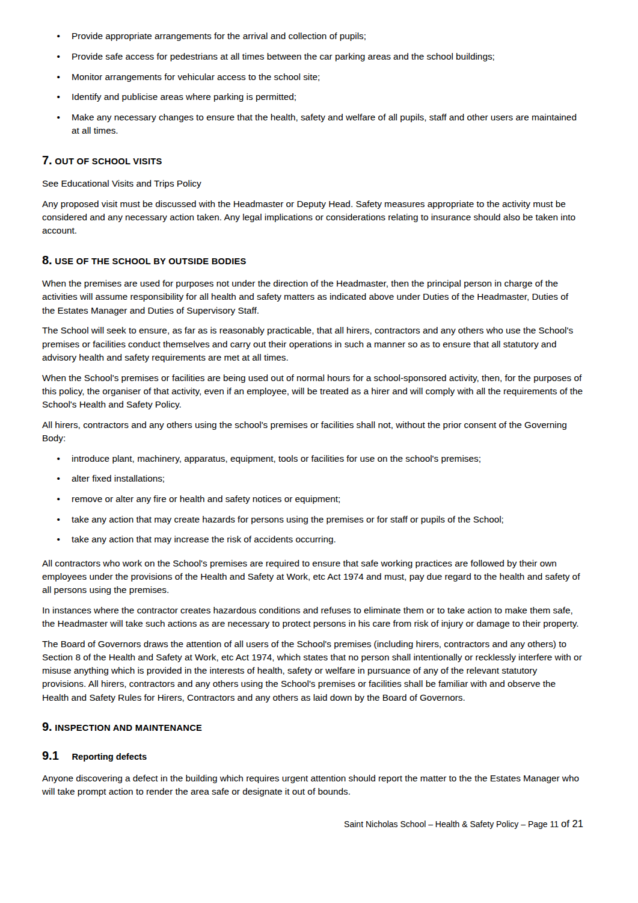Provide appropriate arrangements for the arrival and collection of pupils;
Provide safe access for pedestrians at all times between the car parking areas and the school buildings;
Monitor arrangements for vehicular access to the school site;
Identify and publicise areas where parking is permitted;
Make any necessary changes to ensure that the health, safety and welfare of all pupils, staff and other users are maintained at all times.
7. OUT OF SCHOOL VISITS
See Educational Visits and Trips Policy
Any proposed visit must be discussed with the Headmaster or Deputy Head. Safety measures appropriate to the activity must be considered and any necessary action taken. Any legal implications or considerations relating to insurance should also be taken into account.
8. USE OF THE SCHOOL BY OUTSIDE BODIES
When the premises are used for purposes not under the direction of the Headmaster, then the principal person in charge of the activities will assume responsibility for all health and safety matters as indicated above under Duties of the Headmaster, Duties of the Estates Manager and Duties of Supervisory Staff.
The School will seek to ensure, as far as is reasonably practicable, that all hirers, contractors and any others who use the School's premises or facilities conduct themselves and carry out their operations in such a manner so as to ensure that all statutory and advisory health and safety requirements are met at all times.
When the School's premises or facilities are being used out of normal hours for a school-sponsored activity, then, for the purposes of this policy, the organiser of that activity, even if an employee, will be treated as a hirer and will comply with all the requirements of the School's Health and Safety Policy.
All hirers, contractors and any others using the school's premises or facilities shall not, without the prior consent of the Governing Body:
introduce plant, machinery, apparatus, equipment, tools or facilities for use on the school's premises;
alter fixed installations;
remove or alter any fire or health and safety notices or equipment;
take any action that may create hazards for persons using the premises or for staff or pupils of the School;
take any action that may increase the risk of accidents occurring.
All contractors who work on the School's premises are required to ensure that safe working practices are followed by their own employees under the provisions of the Health and Safety at Work, etc Act 1974 and must, pay due regard to the health and safety of all persons using the premises.
In instances where the contractor creates hazardous conditions and refuses to eliminate them or to take action to make them safe, the Headmaster will take such actions as are necessary to protect persons in his care from risk of injury or damage to their property.
The Board of Governors draws the attention of all users of the School's premises (including hirers, contractors and any others) to Section 8 of the Health and Safety at Work, etc Act 1974, which states that no person shall intentionally or recklessly interfere with or misuse anything which is provided in the interests of health, safety or welfare in pursuance of any of the relevant statutory provisions. All hirers, contractors and any others using the School's premises or facilities shall be familiar with and observe the Health and Safety Rules for Hirers, Contractors and any others as laid down by the Board of Governors.
9. INSPECTION AND MAINTENANCE
9.1 Reporting defects
Anyone discovering a defect in the building which requires urgent attention should report the matter to the the Estates Manager who will take prompt action to render the area safe or designate it out of bounds.
Saint Nicholas School – Health & Safety Policy – Page 11 of 21